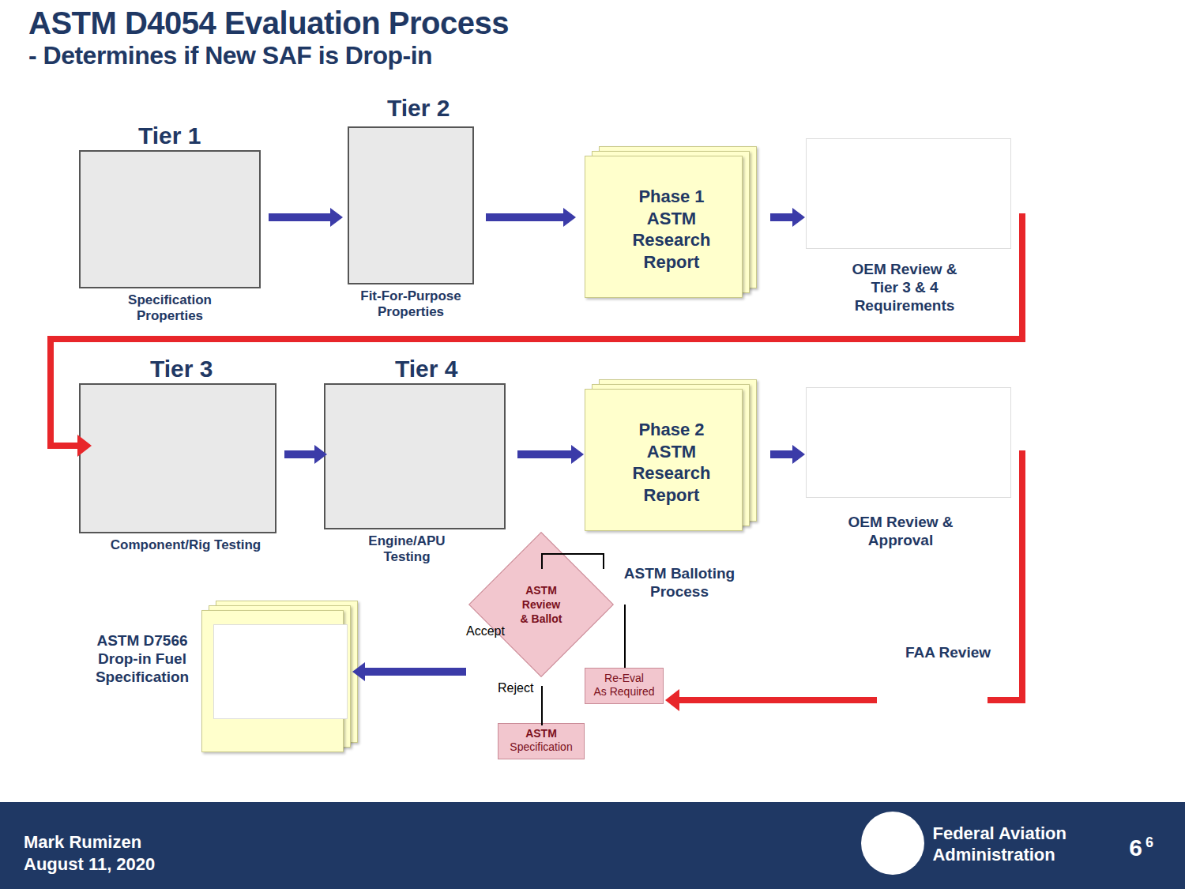ASTM D4054 Evaluation Process - Determines if New SAF is Drop-in
Tier 1
Tier 2
Tier 3
Tier 4
Specification
Properties
Fit-For-Purpose
Properties
Component/Rig Testing
Engine/APU
Testing
Phase 1
ASTM
Research
Report
Phase 2
ASTM
Research
Report
ASTM D7566
Drop-in Fuel
Specification
OEM Review &
Tier 3 & 4
Requirements
OEM Review &
Approval
ASTM Balloting
Process
ASTM
Review
& Ballot
Accept
Reject
Re-Eval
As Required
ASTM
Specification
FAA Review
Mark Rumizen
August 11, 2020
Federal Aviation
Administration
66